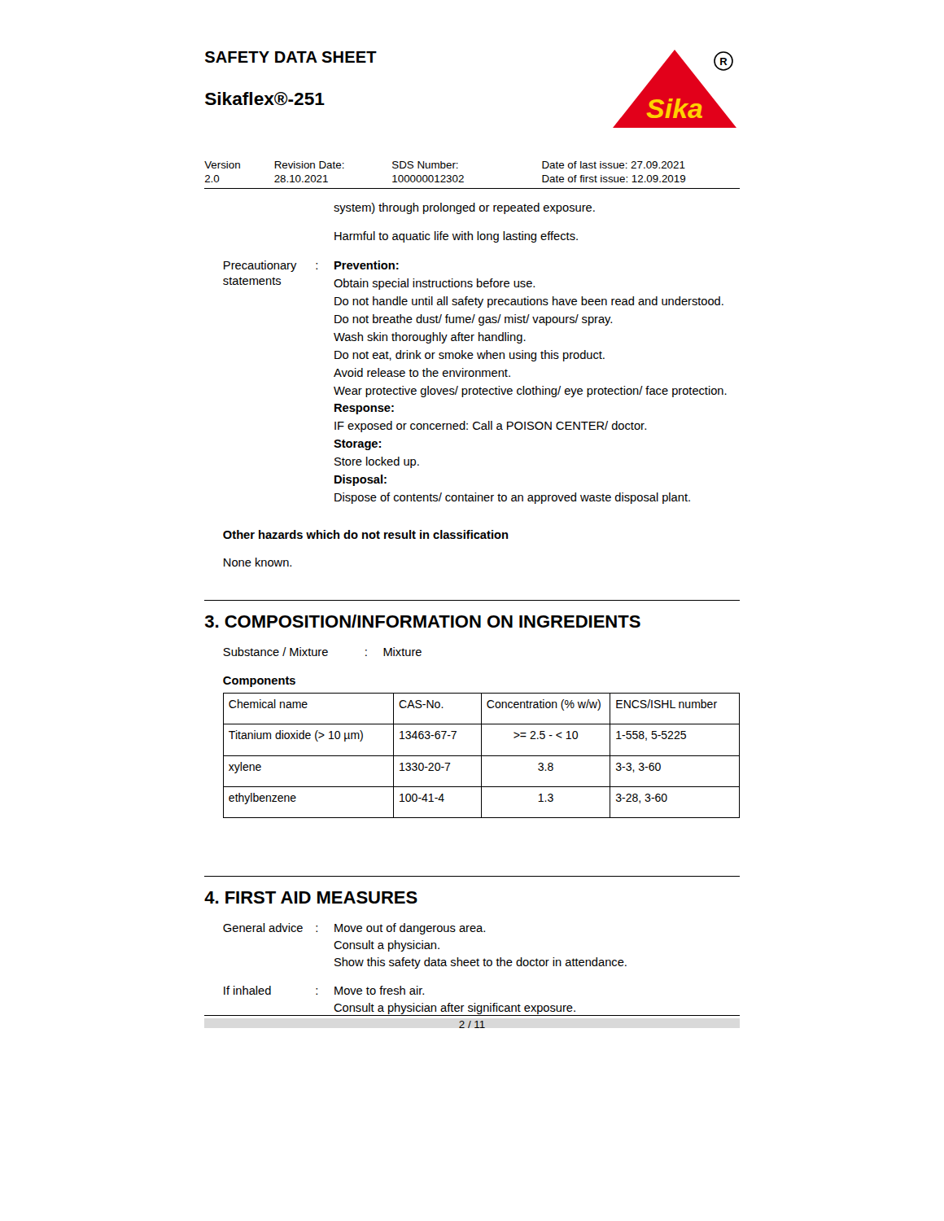SAFETY DATA SHEET
Sikaflex®-251
Sika R
| Version 2.0 | Revision Date: 28.10.2021 | SDS Number: 100000012302 | Date of last issue: 27.09.2021 Date of first issue: 12.09.2019 |
system) through prolonged or repeated exposure.
Harmful to aquatic life with long lasting effects.
Precautionary statements
:
Prevention:
Obtain special instructions before use.
Do not handle until all safety precautions have been read and understood.
Do not breathe dust/ fume/ gas/ mist/ vapours/ spray.
Wash skin thoroughly after handling.
Do not eat, drink or smoke when using this product.
Avoid release to the environment.
Wear protective gloves/ protective clothing/ eye protection/ face protection.
Response:
IF exposed or concerned: Call a POISON CENTER/ doctor.
Storage:
Store locked up.
Disposal:
Dispose of contents/ container to an approved waste disposal plant.
Other hazards which do not result in classification
None known.
3. COMPOSITION/INFORMATION ON INGREDIENTS
Substance / Mixture
:
Mixture
Components
| Chemical name | CAS-No. | Concentration (% w/w) | ENCS/ISHL number |
| --- | --- | --- | --- |
| Titanium dioxide (> 10 µm) | 13463-67-7 | >= 2.5 - < 10 | 1-558, 5-5225 |
| xylene | 1330-20-7 | 3.8 | 3-3, 3-60 |
| ethylbenzene | 100-41-4 | 1.3 | 3-28, 3-60 |
4. FIRST AID MEASURES
General advice
:
Move out of dangerous area.
Consult a physician.
Show this safety data sheet to the doctor in attendance.
If inhaled
:
Move to fresh air.
Consult a physician after significant exposure.
2 / 11